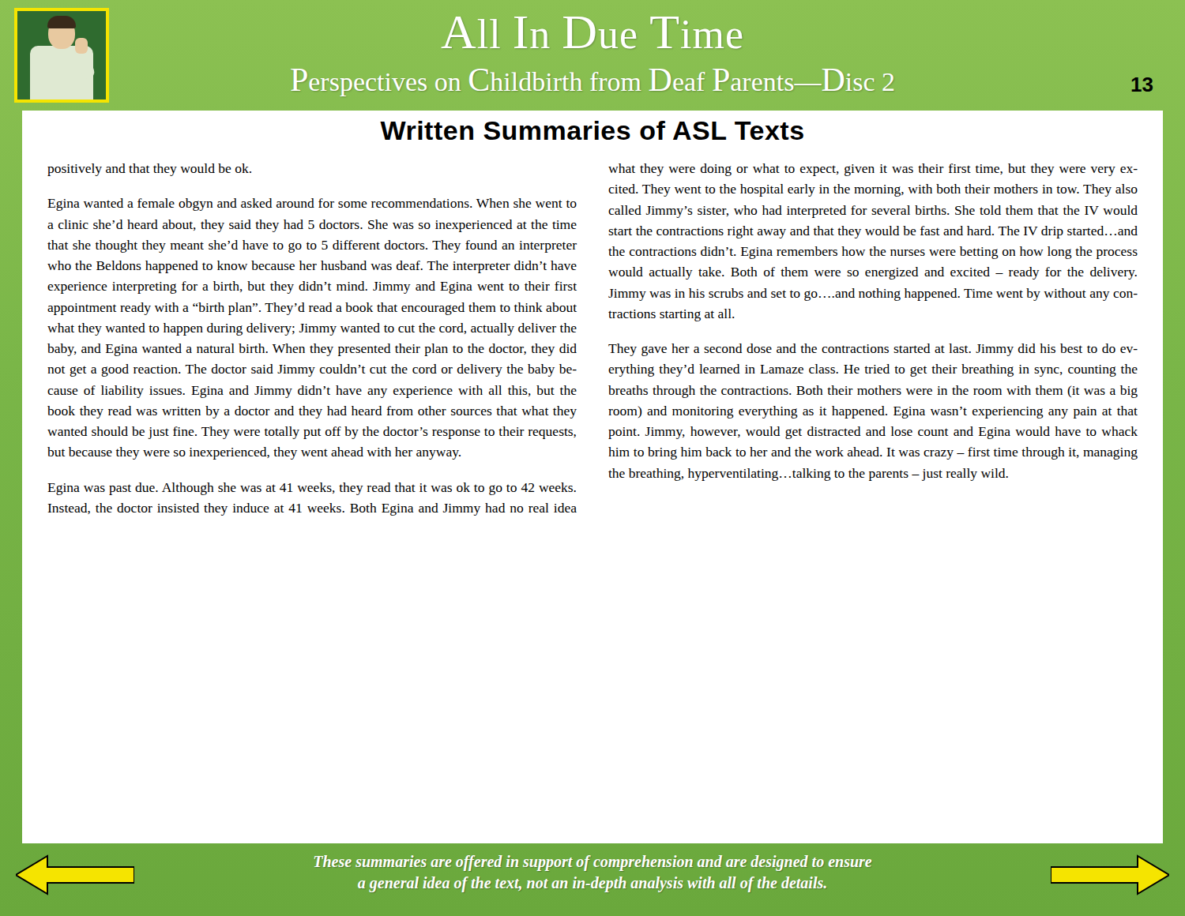All In Due Time
Perspectives on Childbirth from Deaf Parents—Disc 2
13
Written Summaries of ASL Texts
positively and that they would be ok.
Egina wanted a female obgyn and asked around for some recommendations. When she went to a clinic she’d heard about, they said they had 5 doctors. She was so inexperienced at the time that she thought they meant she’d have to go to 5 different doctors. They found an interpreter who the Beldons happened to know because her husband was deaf. The interpreter didn’t have experience interpreting for a birth, but they didn’t mind. Jimmy and Egina went to their first appointment ready with a “birth plan”. They’d read a book that encouraged them to think about what they wanted to happen during delivery; Jimmy wanted to cut the cord, actually deliver the baby, and Egina wanted a natural birth. When they presented their plan to the doctor, they did not get a good reaction. The doctor said Jimmy couldn’t cut the cord or delivery the baby because of liability issues. Egina and Jimmy didn’t have any experience with all this, but the book they read was written by a doctor and they had heard from other sources that what they wanted should be just fine. They were totally put off by the doctor’s response to their requests, but because they were so inexperienced, they went ahead with her anyway.
Egina was past due. Although she was at 41 weeks, they read that it was ok to go to 42 weeks. Instead, the doctor insisted they induce at 41 weeks. Both Egina and Jimmy had no real idea what they were doing or what to expect, given it was their first time, but they were very excited. They went to the hospital early in the morning, with both their mothers in tow. They also called Jimmy’s sister, who had interpreted for several births. She told them that the IV would start the contractions right away and that they would be fast and hard. The IV drip started…and the contractions didn’t. Egina remembers how the nurses were betting on how long the process would actually take. Both of them were so energized and excited – ready for the delivery. Jimmy was in his scrubs and set to go….and nothing happened. Time went by without any contractions starting at all.
They gave her a second dose and the contractions started at last. Jimmy did his best to do everything they’d learned in Lamaze class. He tried to get their breathing in sync, counting the breaths through the contractions. Both their mothers were in the room with them (it was a big room) and monitoring everything as it happened. Egina wasn’t experiencing any pain at that point. Jimmy, however, would get distracted and lose count and Egina would have to whack him to bring him back to her and the work ahead. It was crazy – first time through it, managing the breathing, hyperventilating…talking to the parents – just really wild.
These summaries are offered in support of comprehension and are designed to ensure
a general idea of the text, not an in-depth analysis with all of the details.